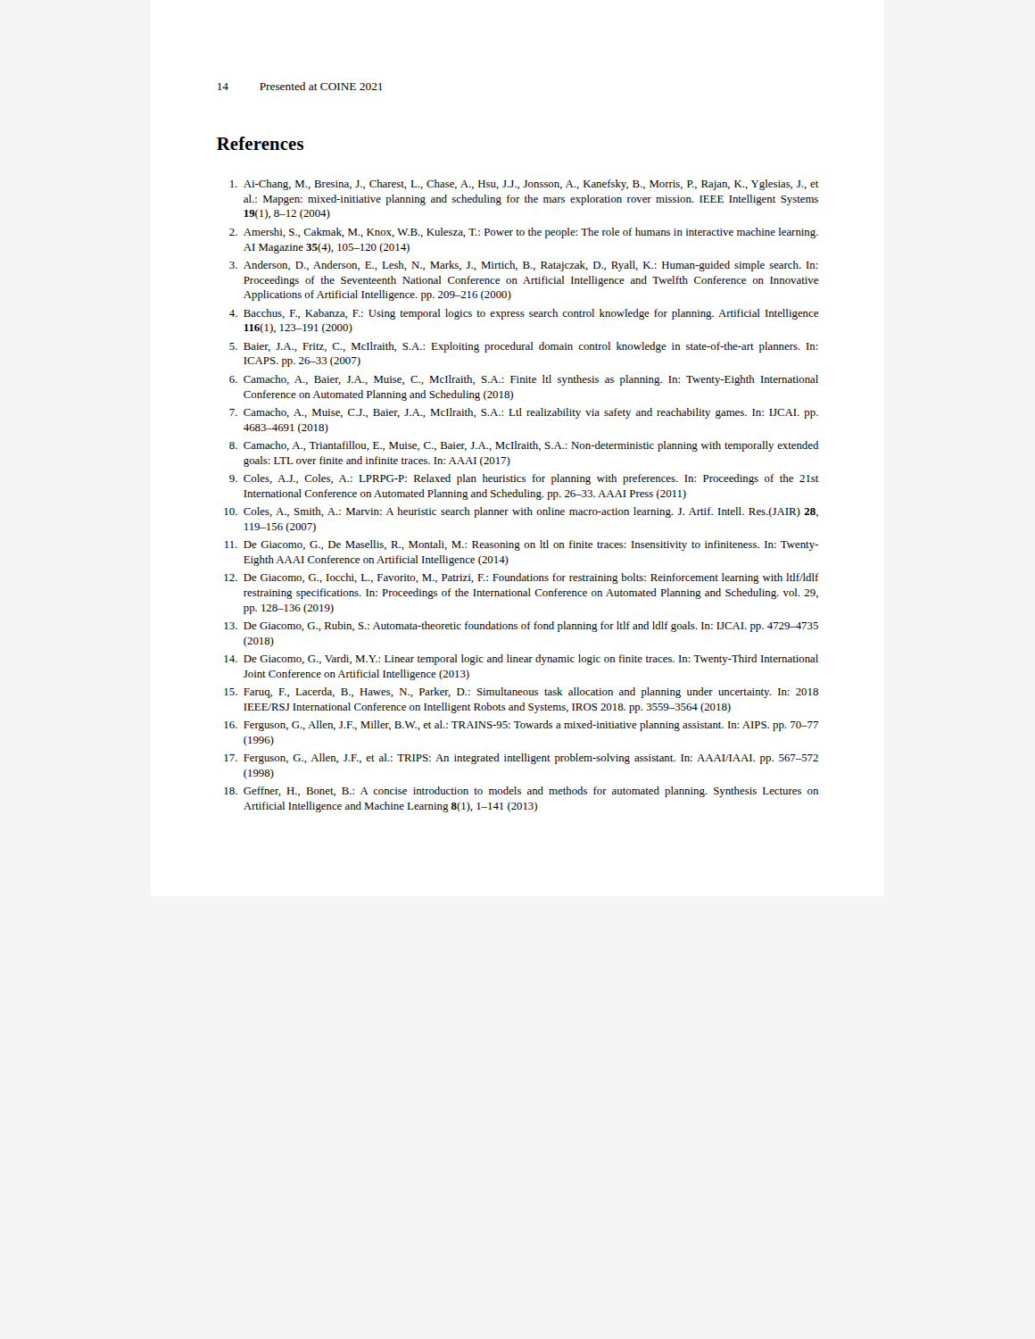14 Presented at COINE 2021
References
1. Ai-Chang, M., Bresina, J., Charest, L., Chase, A., Hsu, J.J., Jonsson, A., Kanefsky, B., Morris, P., Rajan, K., Yglesias, J., et al.: Mapgen: mixed-initiative planning and scheduling for the mars exploration rover mission. IEEE Intelligent Systems 19(1), 8–12 (2004)
2. Amershi, S., Cakmak, M., Knox, W.B., Kulesza, T.: Power to the people: The role of humans in interactive machine learning. AI Magazine 35(4), 105–120 (2014)
3. Anderson, D., Anderson, E., Lesh, N., Marks, J., Mirtich, B., Ratajczak, D., Ryall, K.: Human-guided simple search. In: Proceedings of the Seventeenth National Conference on Artificial Intelligence and Twelfth Conference on Innovative Applications of Artificial Intelligence. pp. 209–216 (2000)
4. Bacchus, F., Kabanza, F.: Using temporal logics to express search control knowledge for planning. Artificial Intelligence 116(1), 123–191 (2000)
5. Baier, J.A., Fritz, C., McIlraith, S.A.: Exploiting procedural domain control knowledge in state-of-the-art planners. In: ICAPS. pp. 26–33 (2007)
6. Camacho, A., Baier, J.A., Muise, C., McIlraith, S.A.: Finite ltl synthesis as planning. In: Twenty-Eighth International Conference on Automated Planning and Scheduling (2018)
7. Camacho, A., Muise, C.J., Baier, J.A., McIlraith, S.A.: Ltl realizability via safety and reachability games. In: IJCAI. pp. 4683–4691 (2018)
8. Camacho, A., Triantafillou, E., Muise, C., Baier, J.A., McIlraith, S.A.: Non-deterministic planning with temporally extended goals: LTL over finite and infinite traces. In: AAAI (2017)
9. Coles, A.J., Coles, A.: LPRPG-P: Relaxed plan heuristics for planning with preferences. In: Proceedings of the 21st International Conference on Automated Planning and Scheduling. pp. 26–33. AAAI Press (2011)
10. Coles, A., Smith, A.: Marvin: A heuristic search planner with online macro-action learning. J. Artif. Intell. Res.(JAIR) 28, 119–156 (2007)
11. De Giacomo, G., De Masellis, R., Montali, M.: Reasoning on ltl on finite traces: Insensitivity to infiniteness. In: Twenty-Eighth AAAI Conference on Artificial Intelligence (2014)
12. De Giacomo, G., Iocchi, L., Favorito, M., Patrizi, F.: Foundations for restraining bolts: Reinforcement learning with ltlf/ldlf restraining specifications. In: Proceedings of the International Conference on Automated Planning and Scheduling. vol. 29, pp. 128–136 (2019)
13. De Giacomo, G., Rubin, S.: Automata-theoretic foundations of fond planning for ltlf and ldlf goals. In: IJCAI. pp. 4729–4735 (2018)
14. De Giacomo, G., Vardi, M.Y.: Linear temporal logic and linear dynamic logic on finite traces. In: Twenty-Third International Joint Conference on Artificial Intelligence (2013)
15. Faruq, F., Lacerda, B., Hawes, N., Parker, D.: Simultaneous task allocation and planning under uncertainty. In: 2018 IEEE/RSJ International Conference on Intelligent Robots and Systems, IROS 2018. pp. 3559–3564 (2018)
16. Ferguson, G., Allen, J.F., Miller, B.W., et al.: TRAINS-95: Towards a mixed-initiative planning assistant. In: AIPS. pp. 70–77 (1996)
17. Ferguson, G., Allen, J.F., et al.: TRIPS: An integrated intelligent problem-solving assistant. In: AAAI/IAAI. pp. 567–572 (1998)
18. Geffner, H., Bonet, B.: A concise introduction to models and methods for automated planning. Synthesis Lectures on Artificial Intelligence and Machine Learning 8(1), 1–141 (2013)